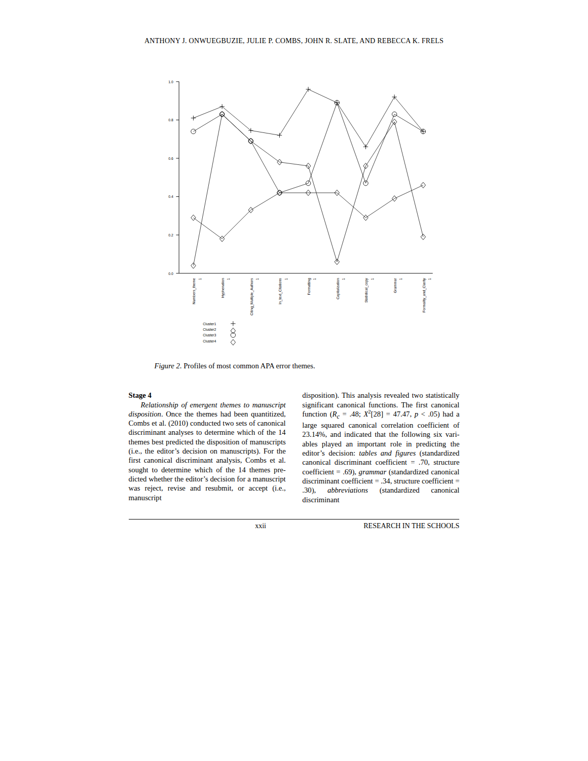ANTHONY J. ONWUEGBUZIE, JULIE P. COMBS, JOHN R. SLATE, AND REBECCA K. FRELS
1.0 0.8 0.6 0.4 0.2 0.0 Numbers_theme 1 Hyphenation 1 Citing_Multiple_Authors 1 In_text_Citations 1 Formatting 1 Capitalization 1 Statistical_copy 1 Grammar 1 Formality_and_Clarity 1 Cluster1 Cluster2 Cluster3 Cluster4
Figure 2. Profiles of most common APA error themes.
Stage 4
Relationship of emergent themes to manuscript disposition. Once the themes had been quantitized, Combs et al. (2010) conducted two sets of canonical discriminant analyses to determine which of the 14 themes best predicted the disposition of manuscripts (i.e., the editor’s decision on manuscripts). For the first canonical discriminant analysis, Combs et al. sought to determine which of the 14 themes predicted whether the editor’s decision for a manuscript was reject, revise and resubmit, or accept (i.e., manuscript
disposition). This analysis revealed two statistically significant canonical functions. The first canonical function (Rc = .48; X2[28] = 47.47, p < .05) had a large squared canonical correlation coefficient of 23.14%, and indicated that the following six variables played an important role in predicting the editor’s decision: tables and figures (standardized canonical discriminant coefficient = .70, structure coefficient = .69), grammar (standardized canonical discriminant coefficient = .34, structure coefficient = .30), abbreviations (standardized canonical discriminant
xxii RESEARCH IN THE SCHOOLS